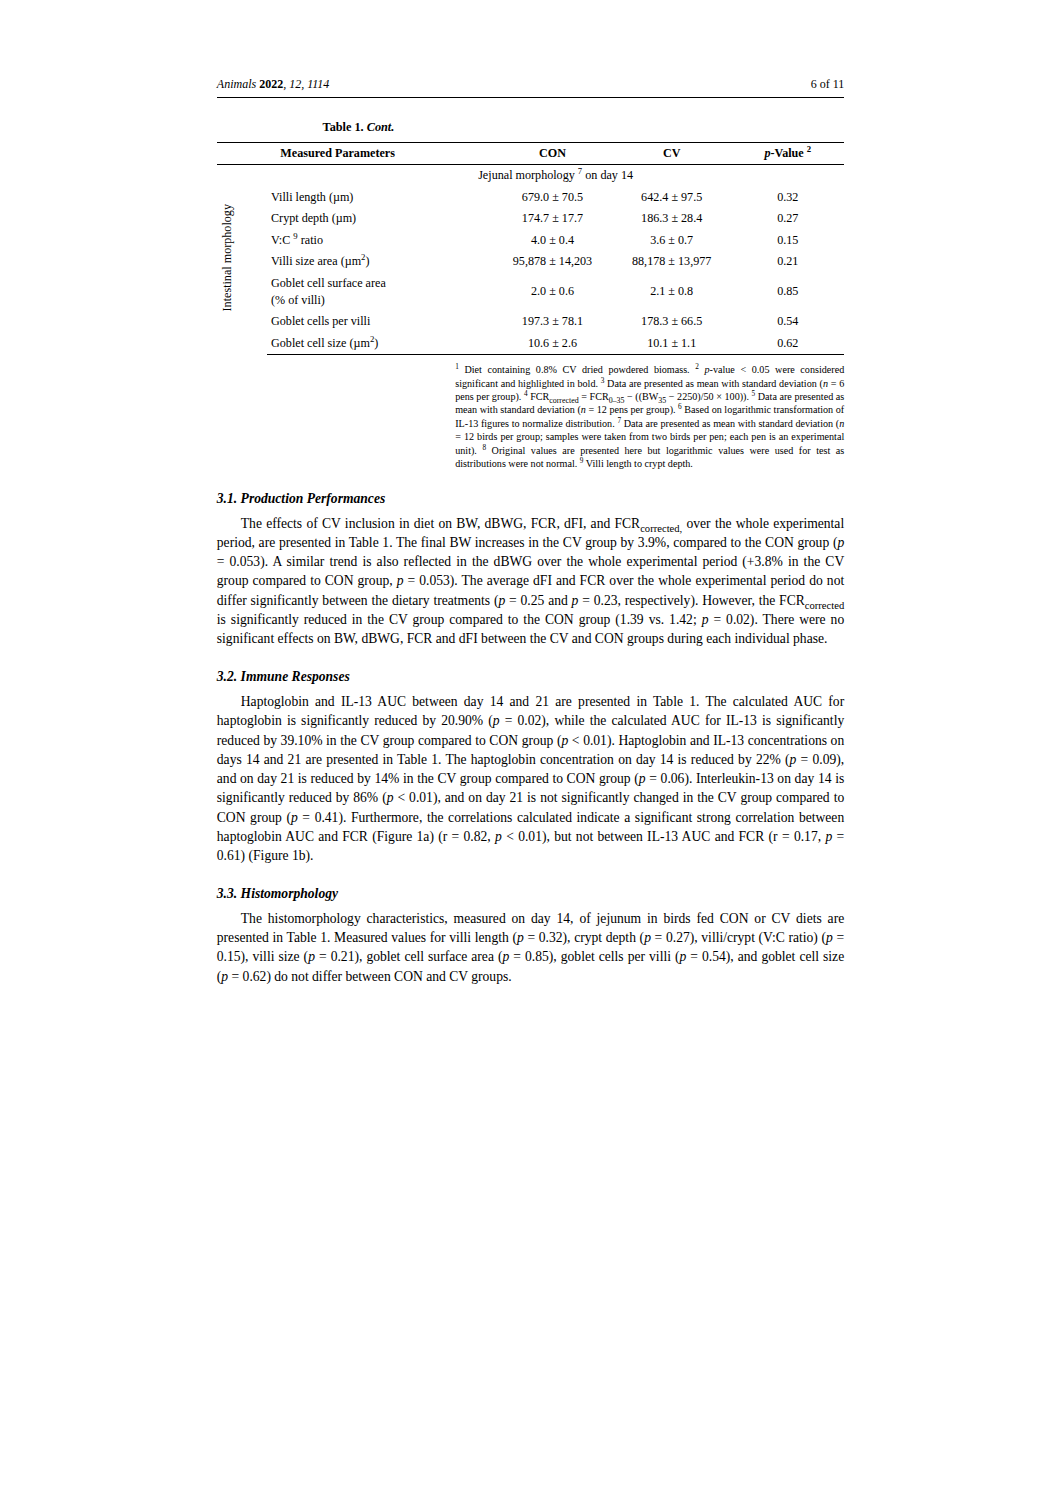Animals 2022, 12, 1114
6 of 11
Table 1. Cont.
| | Measured Parameters | CON | CV | p -Value 2 |
| --- | --- | --- | --- | --- |
| Intestinal morphology | Jejunal morphology 7 on day 14 |
| Villi length (µm) | 679.0 ± 70.5 | 642.4 ± 97.5 | 0.32 |
| Crypt depth (µm) | 174.7 ± 17.7 | 186.3 ± 28.4 | 0.27 |
| V:C 9 ratio | 4.0 ± 0.4 | 3.6 ± 0.7 | 0.15 |
| Villi size area (µm 2 ) | 95,878 ± 14,203 | 88,178 ± 13,977 | 0.21 |
| Goblet cell surface area (% of villi) | 2.0 ± 0.6 | 2.1 ± 0.8 | 0.85 |
| Goblet cells per villi | 197.3 ± 78.1 | 178.3 ± 66.5 | 0.54 |
| Goblet cell size (µm 2 ) | 10.6 ± 2.6 | 10.1 ± 1.1 | 0.62 |
1 Diet containing 0.8% CV dried powdered biomass. 2 p-value < 0.05 were considered significant and highlighted in bold. 3 Data are presented as mean with standard deviation (n = 6 pens per group). 4 FCRcorrected = FCR0–35 − ((BW35 − 2250)/50 × 100)). 5 Data are presented as mean with standard deviation (n = 12 pens per group). 6 Based on logarithmic transformation of IL-13 figures to normalize distribution. 7 Data are presented as mean with standard deviation (n = 12 birds per group; samples were taken from two birds per pen; each pen is an experimental unit). 8 Original values are presented here but logarithmic values were used for test as distributions were not normal. 9 Villi length to crypt depth.
3.1. Production Performances
The effects of CV inclusion in diet on BW, dBWG, FCR, dFI, and FCRcorrected, over the whole experimental period, are presented in Table 1. The final BW increases in the CV group by 3.9%, compared to the CON group (p = 0.053). A similar trend is also reflected in the dBWG over the whole experimental period (+3.8% in the CV group compared to CON group, p = 0.053). The average dFI and FCR over the whole experimental period do not differ significantly between the dietary treatments (p = 0.25 and p = 0.23, respectively). However, the FCRcorrected is significantly reduced in the CV group compared to the CON group (1.39 vs. 1.42; p = 0.02). There were no significant effects on BW, dBWG, FCR and dFI between the CV and CON groups during each individual phase.
3.2. Immune Responses
Haptoglobin and IL-13 AUC between day 14 and 21 are presented in Table 1. The calculated AUC for haptoglobin is significantly reduced by 20.90% (p = 0.02), while the calculated AUC for IL-13 is significantly reduced by 39.10% in the CV group compared to CON group (p < 0.01). Haptoglobin and IL-13 concentrations on days 14 and 21 are presented in Table 1. The haptoglobin concentration on day 14 is reduced by 22% (p = 0.09), and on day 21 is reduced by 14% in the CV group compared to CON group (p = 0.06). Interleukin-13 on day 14 is significantly reduced by 86% (p < 0.01), and on day 21 is not significantly changed in the CV group compared to CON group (p = 0.41). Furthermore, the correlations calculated indicate a significant strong correlation between haptoglobin AUC and FCR (Figure 1a) (r = 0.82, p < 0.01), but not between IL-13 AUC and FCR (r = 0.17, p = 0.61) (Figure 1b).
3.3. Histomorphology
The histomorphology characteristics, measured on day 14, of jejunum in birds fed CON or CV diets are presented in Table 1. Measured values for villi length (p = 0.32), crypt depth (p = 0.27), villi/crypt (V:C ratio) (p = 0.15), villi size (p = 0.21), goblet cell surface area (p = 0.85), goblet cells per villi (p = 0.54), and goblet cell size (p = 0.62) do not differ between CON and CV groups.